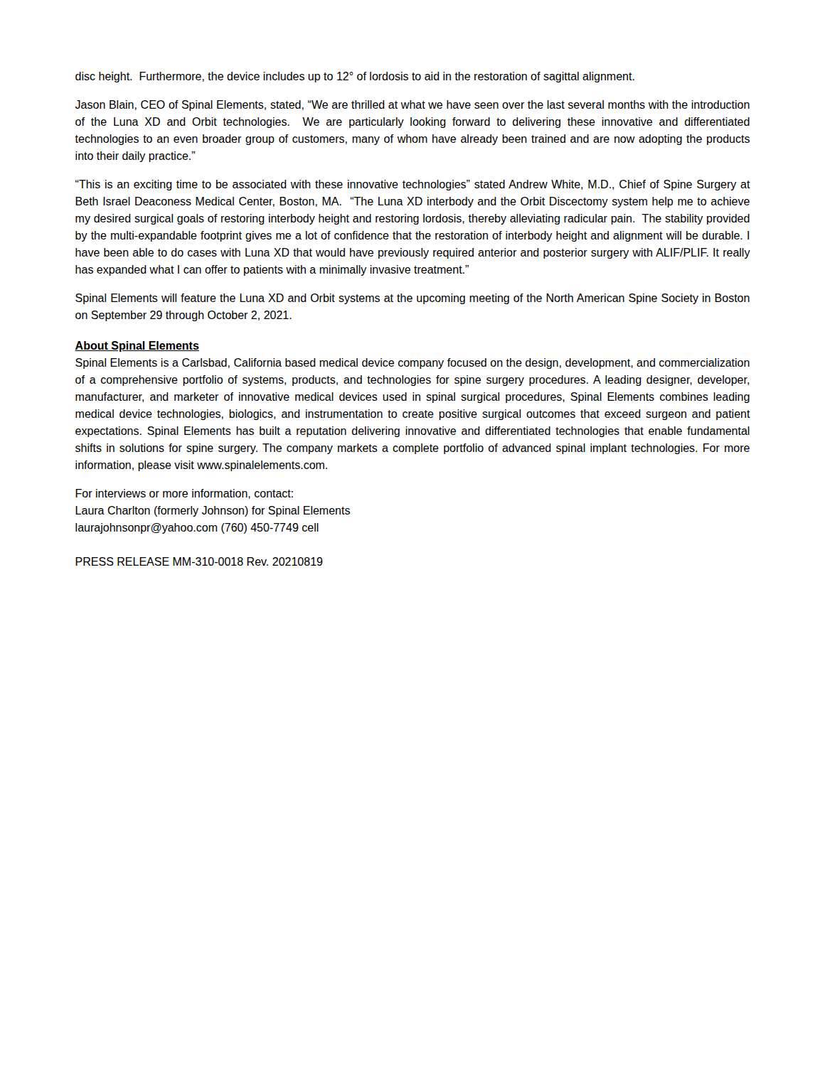disc height. Furthermore, the device includes up to 12° of lordosis to aid in the restoration of sagittal alignment.
Jason Blain, CEO of Spinal Elements, stated, “We are thrilled at what we have seen over the last several months with the introduction of the Luna XD and Orbit technologies. We are particularly looking forward to delivering these innovative and differentiated technologies to an even broader group of customers, many of whom have already been trained and are now adopting the products into their daily practice.”
“This is an exciting time to be associated with these innovative technologies” stated Andrew White, M.D., Chief of Spine Surgery at Beth Israel Deaconess Medical Center, Boston, MA. “The Luna XD interbody and the Orbit Discectomy system help me to achieve my desired surgical goals of restoring interbody height and restoring lordosis, thereby alleviating radicular pain. The stability provided by the multi-expandable footprint gives me a lot of confidence that the restoration of interbody height and alignment will be durable. I have been able to do cases with Luna XD that would have previously required anterior and posterior surgery with ALIF/PLIF. It really has expanded what I can offer to patients with a minimally invasive treatment.”
Spinal Elements will feature the Luna XD and Orbit systems at the upcoming meeting of the North American Spine Society in Boston on September 29 through October 2, 2021.
About Spinal Elements
Spinal Elements is a Carlsbad, California based medical device company focused on the design, development, and commercialization of a comprehensive portfolio of systems, products, and technologies for spine surgery procedures. A leading designer, developer, manufacturer, and marketer of innovative medical devices used in spinal surgical procedures, Spinal Elements combines leading medical device technologies, biologics, and instrumentation to create positive surgical outcomes that exceed surgeon and patient expectations. Spinal Elements has built a reputation delivering innovative and differentiated technologies that enable fundamental shifts in solutions for spine surgery. The company markets a complete portfolio of advanced spinal implant technologies. For more information, please visit www.spinalelements.com.
For interviews or more information, contact:
Laura Charlton (formerly Johnson) for Spinal Elements
laurajohnsonpr@yahoo.com (760) 450-7749 cell
PRESS RELEASE MM-310-0018 Rev. 20210819